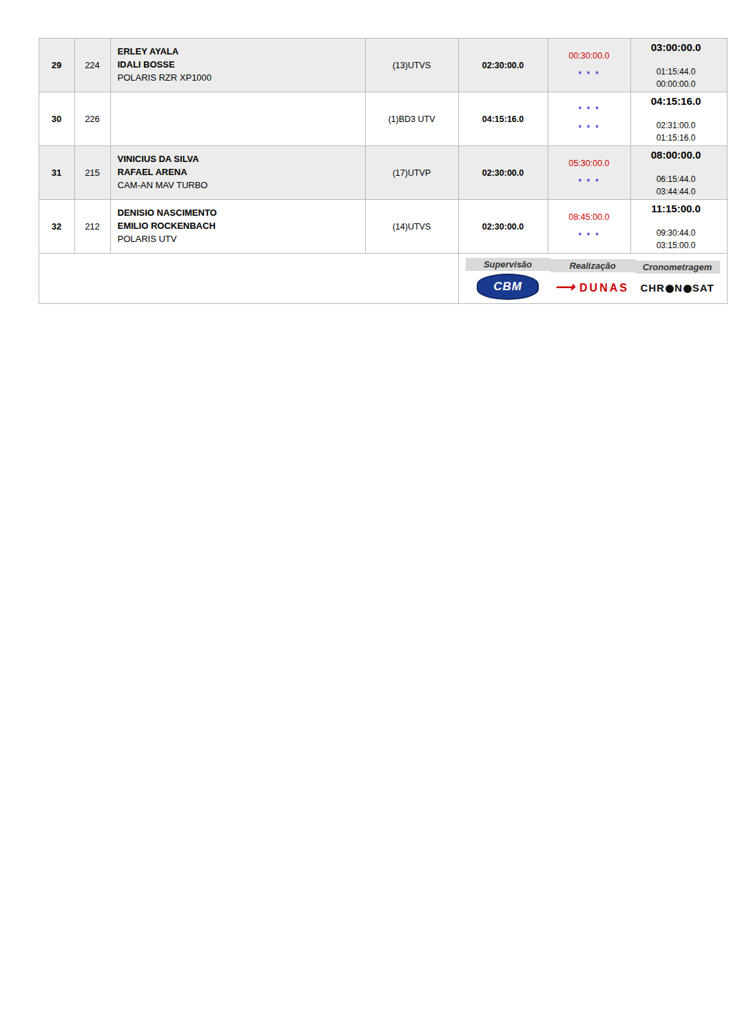| 29 | 224 | ERLEY AYALA IDALI BOSSE POLARIS RZR XP1000 | (13)UTVS | 02:30:00.0 | 00:30:00.0 * * * | 03:00:00.0 01:15:44.0 00:00:00.0 |
| 30 | 226 | | (1)BD3 UTV | 04:15:16.0 | * * * * * * | 04:15:16.0 02:31:00.0 01:15:16.0 |
| 31 | 215 | VINICIUS DA SILVA RAFAEL ARENA CAM-AN MAV TURBO | (17)UTVP | 02:30:00.0 | 05:30:00.0 * * * | 08:00:00.0 06:15:44.0 03:44:44.0 |
| 32 | 212 | DENISIO NASCIMENTO EMILIO ROCKENBACH POLARIS UTV | (14)UTVS | 02:30:00.0 | 08:45:00.0 * * * | 11:15:00.0 09:30:44.0 03:15:00.0 |
| | Supervisão CBM Realização ⟶ DUNAS Cronometragem CHR N SAT |